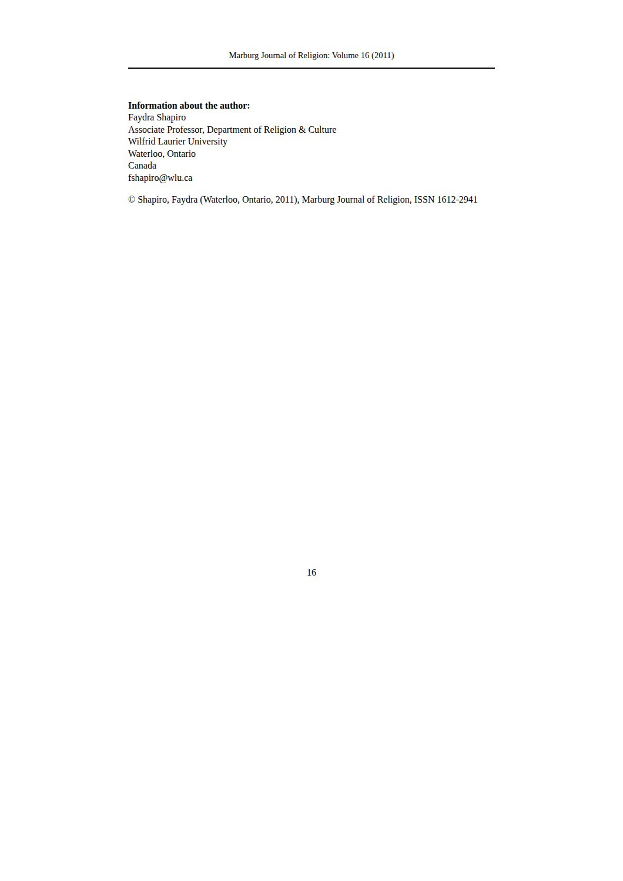Marburg Journal of Religion: Volume 16 (2011)
Information about the author:
Faydra Shapiro
Associate Professor, Department of Religion & Culture
Wilfrid Laurier University
Waterloo, Ontario
Canada
fshapiro@wlu.ca
© Shapiro, Faydra (Waterloo, Ontario, 2011), Marburg Journal of Religion, ISSN 1612-2941
16